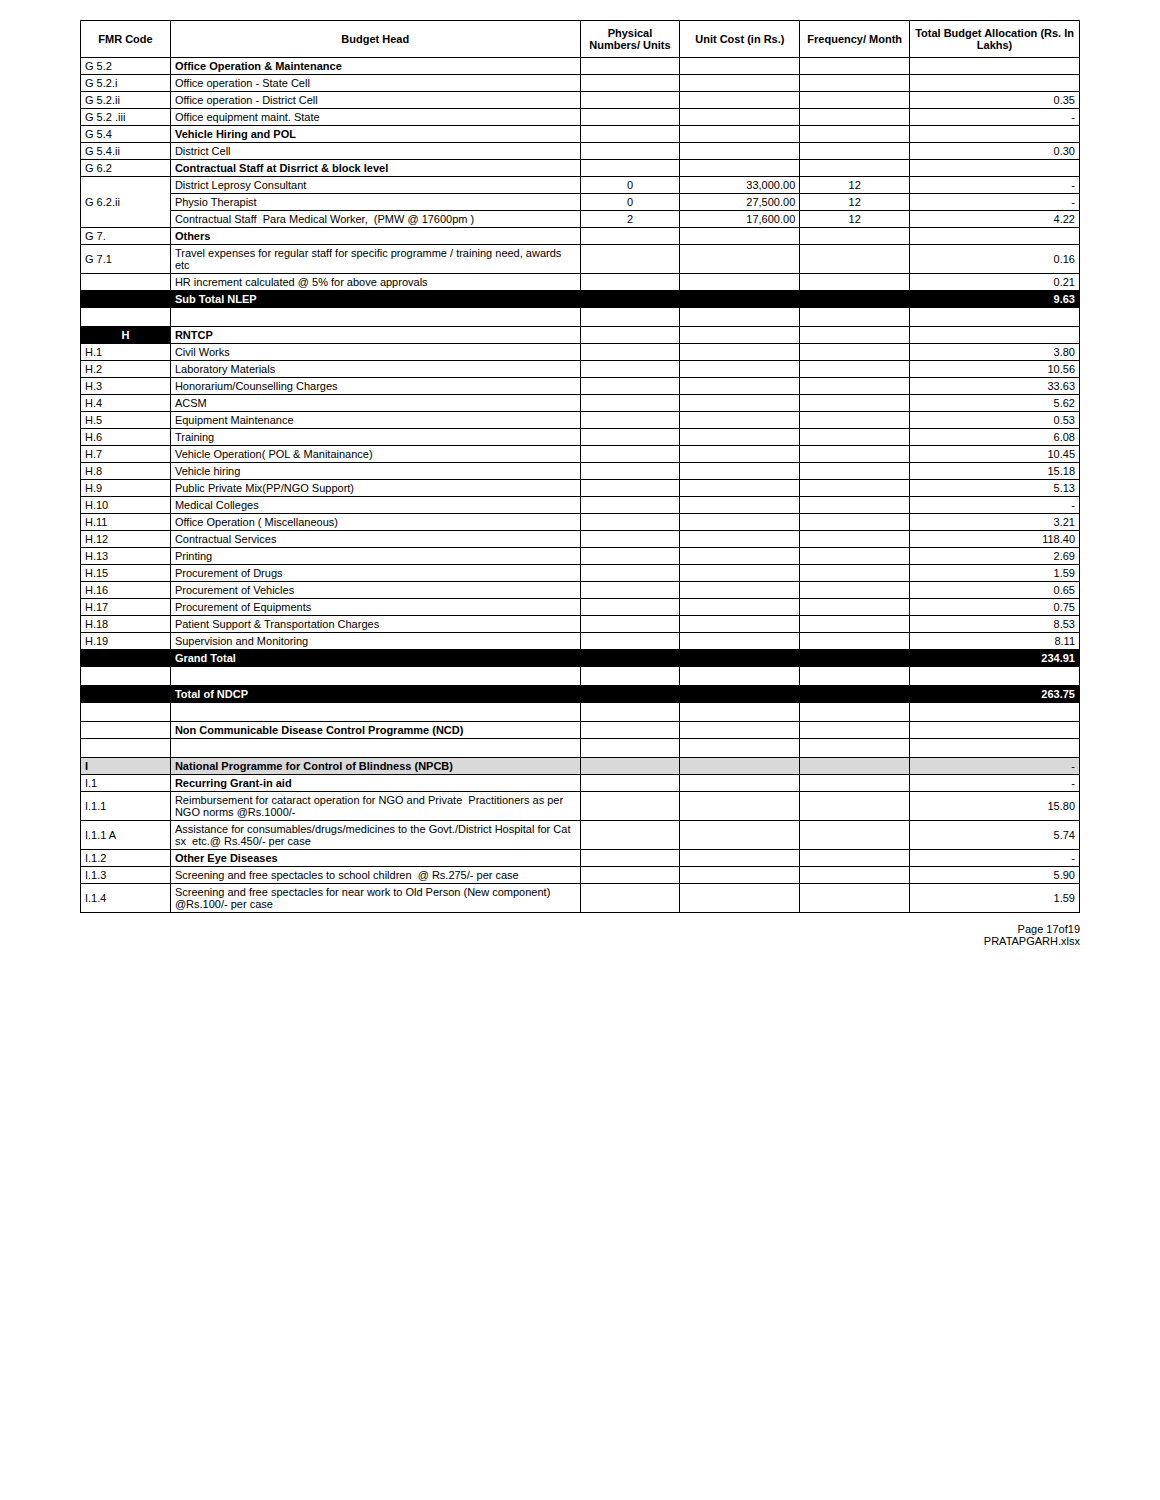| FMR Code | Budget Head | Physical Numbers/ Units | Unit Cost (in Rs.) | Frequency/ Month | Total Budget Allocation (Rs. In Lakhs) |
| --- | --- | --- | --- | --- | --- |
| G 5.2 | Office Operation & Maintenance | | | | |
| G 5.2.i | Office operation - State Cell | | | | |
| G 5.2.ii | Office operation - District Cell | | | | 0.35 |
| G 5.2 .iii | Office equipment maint. State | | | | - |
| G 5.4 | Vehicle Hiring and POL | | | | |
| G 5.4.ii | District Cell | | | | 0.30 |
| G 6.2 | Contractual Staff at Disrrict & block level | | | | |
| G 6.2.ii | District Leprosy Consultant | 0 | 33,000.00 | 12 | - |
| Physio Therapist | 0 | 27,500.00 | 12 | - |
| Contractual Staff Para Medical Worker, (PMW @ 17600pm ) | 2 | 17,600.00 | 12 | 4.22 |
| G 7. | Others | | | | |
| G 7.1 | Travel expenses for regular staff for specific programme / training need, awards etc | | | | 0.16 |
| | HR increment calculated @ 5% for above approvals | | | | 0.21 |
| | Sub Total NLEP | | | | 9.63 |
| H | RNTCP | | | | |
| H.1 | Civil Works | | | | 3.80 |
| H.2 | Laboratory Materials | | | | 10.56 |
| H.3 | Honorarium/Counselling Charges | | | | 33.63 |
| H.4 | ACSM | | | | 5.62 |
| H.5 | Equipment Maintenance | | | | 0.53 |
| H.6 | Training | | | | 6.08 |
| H.7 | Vehicle Operation( POL & Manitainance) | | | | 10.45 |
| H.8 | Vehicle hiring | | | | 15.18 |
| H.9 | Public Private Mix(PP/NGO Support) | | | | 5.13 |
| H.10 | Medical Colleges | | | | - |
| H.11 | Office Operation ( Miscellaneous) | | | | 3.21 |
| H.12 | Contractual Services | | | | 118.40 |
| H.13 | Printing | | | | 2.69 |
| H.15 | Procurement of Drugs | | | | 1.59 |
| H.16 | Procurement of Vehicles | | | | 0.65 |
| H.17 | Procurement of Equipments | | | | 0.75 |
| H.18 | Patient Support & Transportation Charges | | | | 8.53 |
| H.19 | Supervision and Monitoring | | | | 8.11 |
| | Grand Total | | | | 234.91 |
| | Total of NDCP | | | | 263.75 |
| | Non Communicable Disease Control Programme (NCD) | | | | |
| I | National Programme for Control of Blindness (NPCB) | | | | - |
| I.1 | Recurring Grant-in aid | | | | - |
| I.1.1 | Reimbursement for cataract operation for NGO and Private Practitioners as per NGO norms @Rs.1000/- | | | | 15.80 |
| I.1.1 A | Assistance for consumables/drugs/medicines to the Govt./District Hospital for Cat sx etc.@ Rs.450/- per case | | | | 5.74 |
| I.1.2 | Other Eye Diseases | | | | - |
| I.1.3 | Screening and free spectacles to school children @ Rs.275/- per case | | | | 5.90 |
| I.1.4 | Screening and free spectacles for near work to Old Person (New component) @Rs.100/- per case | | | | 1.59 |
Page 17of19
PRATAPGARH.xlsx